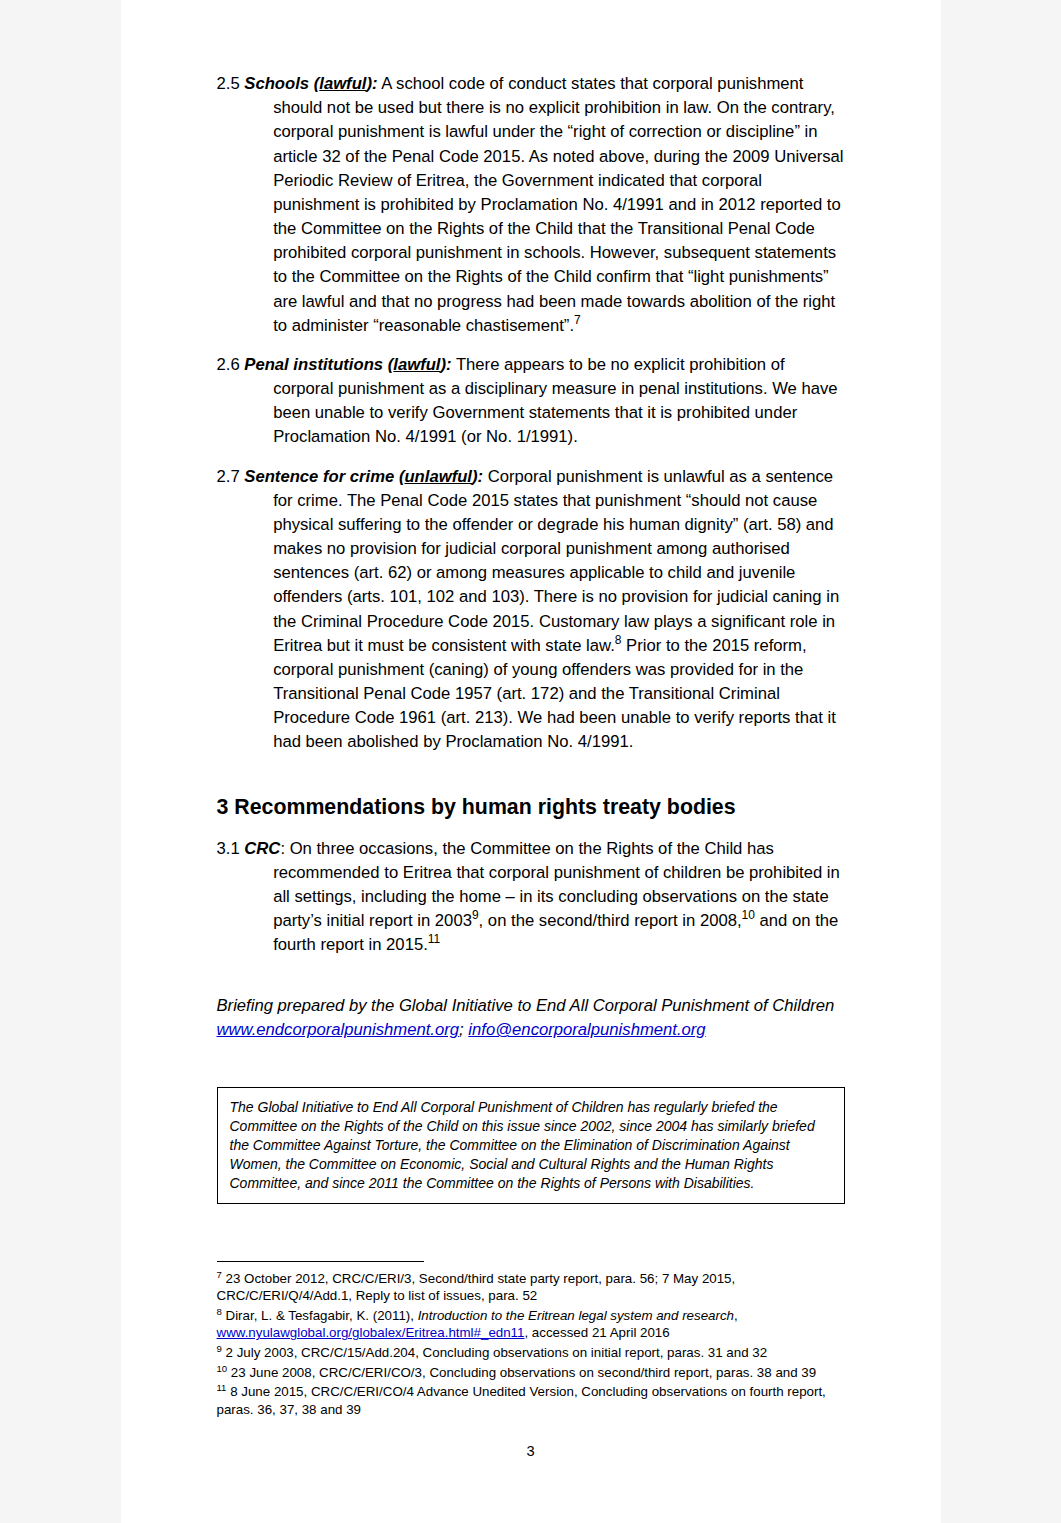2.5 Schools (lawful): A school code of conduct states that corporal punishment should not be used but there is no explicit prohibition in law. On the contrary, corporal punishment is lawful under the “right of correction or discipline” in article 32 of the Penal Code 2015. As noted above, during the 2009 Universal Periodic Review of Eritrea, the Government indicated that corporal punishment is prohibited by Proclamation No. 4/1991 and in 2012 reported to the Committee on the Rights of the Child that the Transitional Penal Code prohibited corporal punishment in schools. However, subsequent statements to the Committee on the Rights of the Child confirm that “light punishments” are lawful and that no progress had been made towards abolition of the right to administer “reasonable chastisement”.7
2.6 Penal institutions (lawful): There appears to be no explicit prohibition of corporal punishment as a disciplinary measure in penal institutions. We have been unable to verify Government statements that it is prohibited under Proclamation No. 4/1991 (or No. 1/1991).
2.7 Sentence for crime (unlawful): Corporal punishment is unlawful as a sentence for crime. The Penal Code 2015 states that punishment “should not cause physical suffering to the offender or degrade his human dignity” (art. 58) and makes no provision for judicial corporal punishment among authorised sentences (art. 62) or among measures applicable to child and juvenile offenders (arts. 101, 102 and 103). There is no provision for judicial caning in the Criminal Procedure Code 2015. Customary law plays a significant role in Eritrea but it must be consistent with state law.8 Prior to the 2015 reform, corporal punishment (caning) of young offenders was provided for in the Transitional Penal Code 1957 (art. 172) and the Transitional Criminal Procedure Code 1961 (art. 213). We had been unable to verify reports that it had been abolished by Proclamation No. 4/1991.
3 Recommendations by human rights treaty bodies
3.1 CRC: On three occasions, the Committee on the Rights of the Child has recommended to Eritrea that corporal punishment of children be prohibited in all settings, including the home – in its concluding observations on the state party’s initial report in 20039, on the second/third report in 2008,10 and on the fourth report in 2015.11
Briefing prepared by the Global Initiative to End All Corporal Punishment of Children
www.endcorporalpunishment.org; info@encorporalpunishment.org
The Global Initiative to End All Corporal Punishment of Children has regularly briefed the Committee on the Rights of the Child on this issue since 2002, since 2004 has similarly briefed the Committee Against Torture, the Committee on the Elimination of Discrimination Against Women, the Committee on Economic, Social and Cultural Rights and the Human Rights Committee, and since 2011 the Committee on the Rights of Persons with Disabilities.
7 23 October 2012, CRC/C/ERI/3, Second/third state party report, para. 56; 7 May 2015, CRC/C/ERI/Q/4/Add.1, Reply to list of issues, para. 52
8 Dirar, L. & Tesfagabir, K. (2011), Introduction to the Eritrean legal system and research, www.nyulawglobal.org/globalex/Eritrea.html#_edn11, accessed 21 April 2016
9 2 July 2003, CRC/C/15/Add.204, Concluding observations on initial report, paras. 31 and 32
10 23 June 2008, CRC/C/ERI/CO/3, Concluding observations on second/third report, paras. 38 and 39
11 8 June 2015, CRC/C/ERI/CO/4 Advance Unedited Version, Concluding observations on fourth report, paras. 36, 37, 38 and 39
3